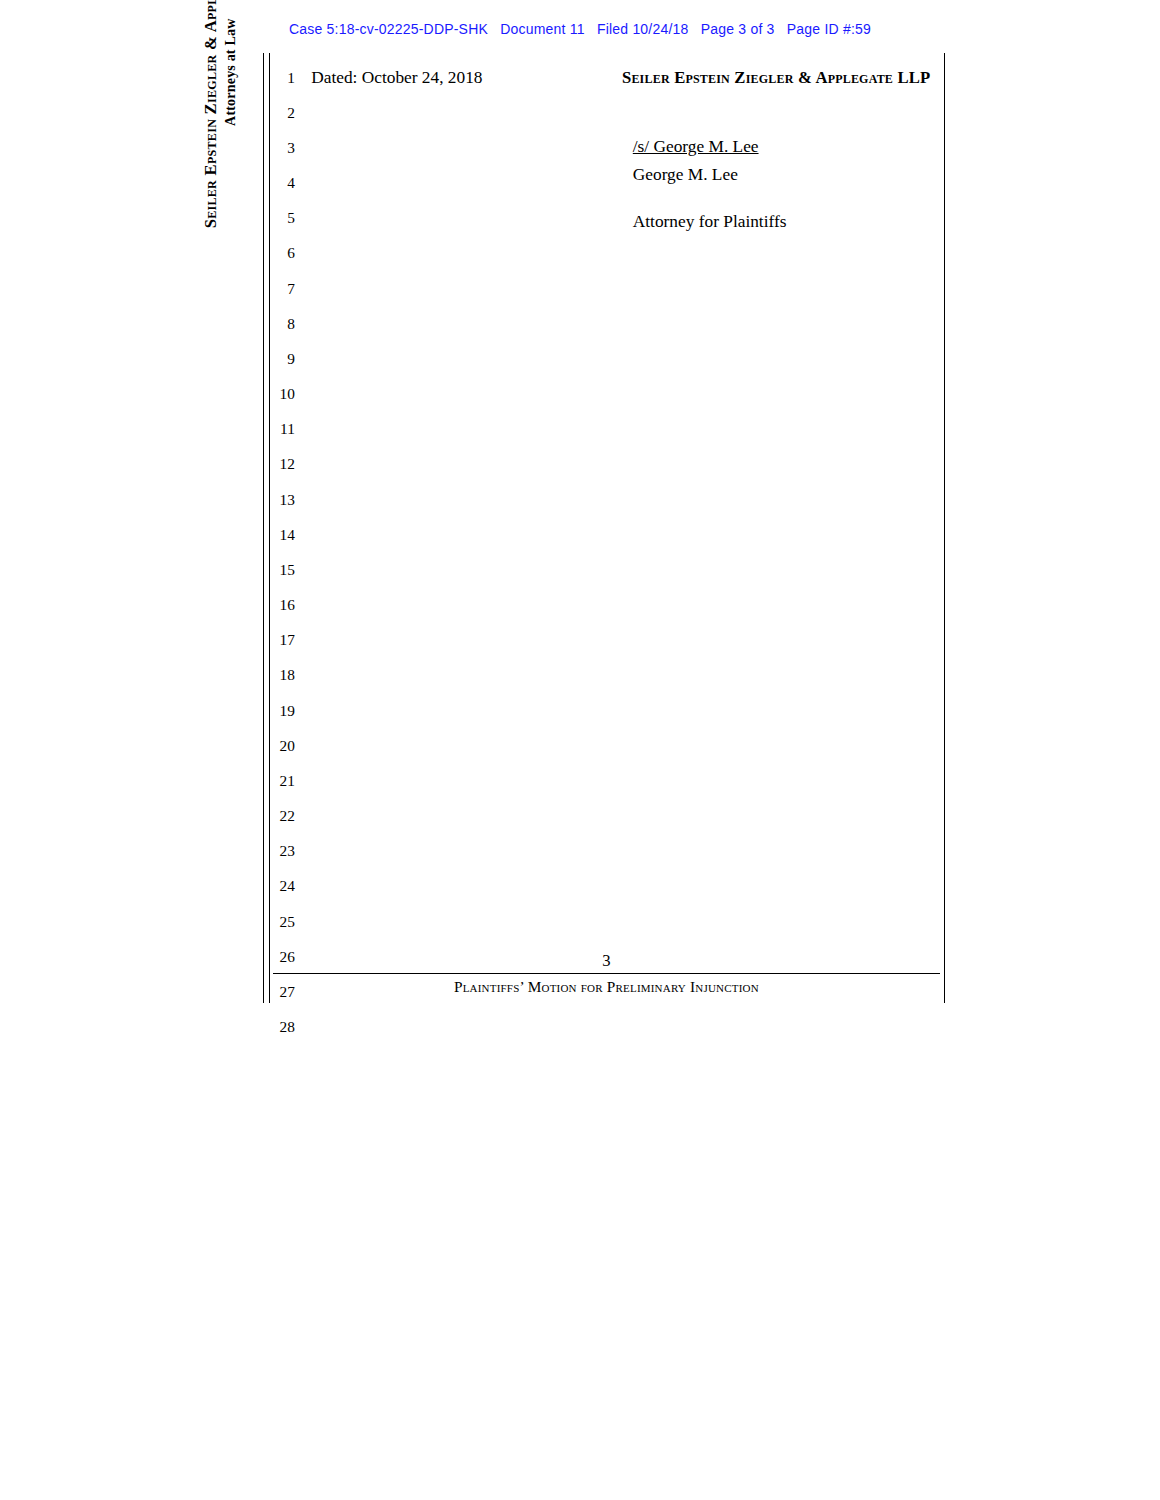Case 5:18-cv-02225-DDP-SHK Document 11 Filed 10/24/18 Page 3 of 3 Page ID #:59
1
2
3
4
5
6
7
8
9
10
11
12
13
14
15
16
17
18
19
20
21
22
23
24
25
26
27
28
Seiler Epstein Ziegler & Applegate LLP
Attorneys at Law
Dated: October 24, 2018 Seiler Epstein Ziegler & Applegate LLP
/s/ George M. Lee
George M. Lee
Attorney for Plaintiffs
3
Plaintiffs’ Motion for Preliminary Injunction